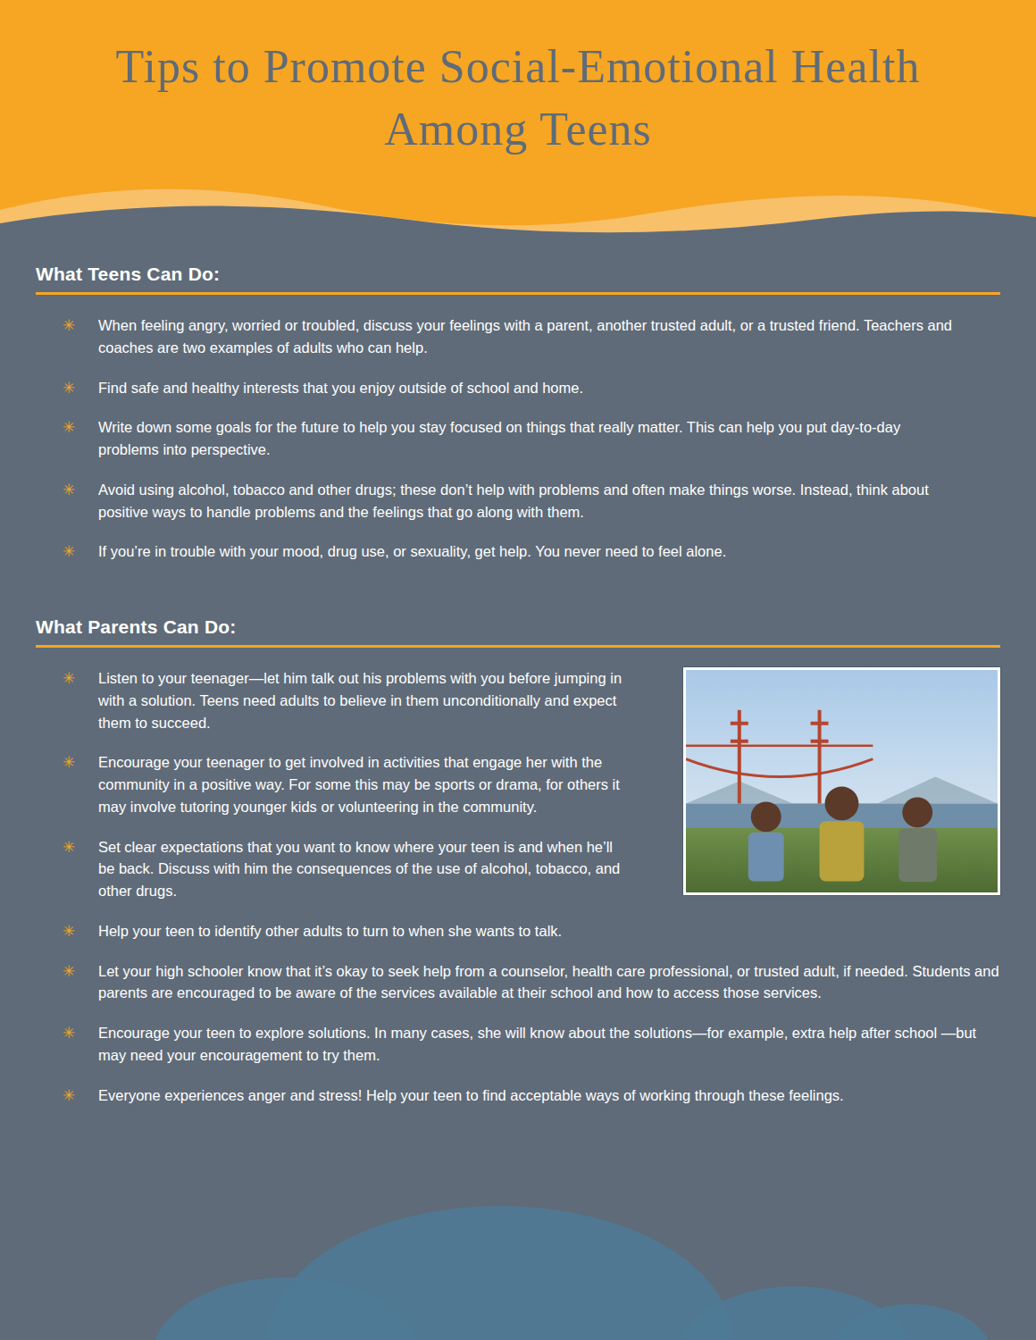Tips to Promote Social-Emotional Health
Among Teens
What Teens Can Do:
When feeling angry, worried or troubled, discuss your feelings with a parent, another trusted adult, or a trusted friend. Teachers and coaches are two examples of adults who can help.
Find safe and healthy interests that you enjoy outside of school and home.
Write down some goals for the future to help you stay focused on things that really matter. This can help you put day-to-day problems into perspective.
Avoid using alcohol, tobacco and other drugs; these don’t help with problems and often make things worse. Instead, think about positive ways to handle problems and the feelings that go along with them.
If you’re in trouble with your mood, drug use, or sexuality, get help. You never need to feel alone.
What Parents Can Do:
Listen to your teenager—let him talk out his problems with you before jumping in with a solution. Teens need adults to believe in them unconditionally and expect them to succeed.
Encourage your teenager to get involved in activities that engage her with the community in a positive way. For some this may be sports or drama, for others it may involve tutoring younger kids or volunteering in the community.
Set clear expectations that you want to know where your teen is and when he’ll be back. Discuss with him the consequences of the use of alcohol, tobacco, and other drugs.
Help your teen to identify other adults to turn to when she wants to talk.
Let your high schooler know that it’s okay to seek help from a counselor, health care professional, or trusted adult, if needed. Students and parents are encouraged to be aware of the services available at their school and how to access those services.
Encourage your teen to explore solutions. In many cases, she will know about the solutions—for example, extra help after school —but may need your encouragement to try them.
Everyone experiences anger and stress! Help your teen to find acceptable ways of working through these feelings.